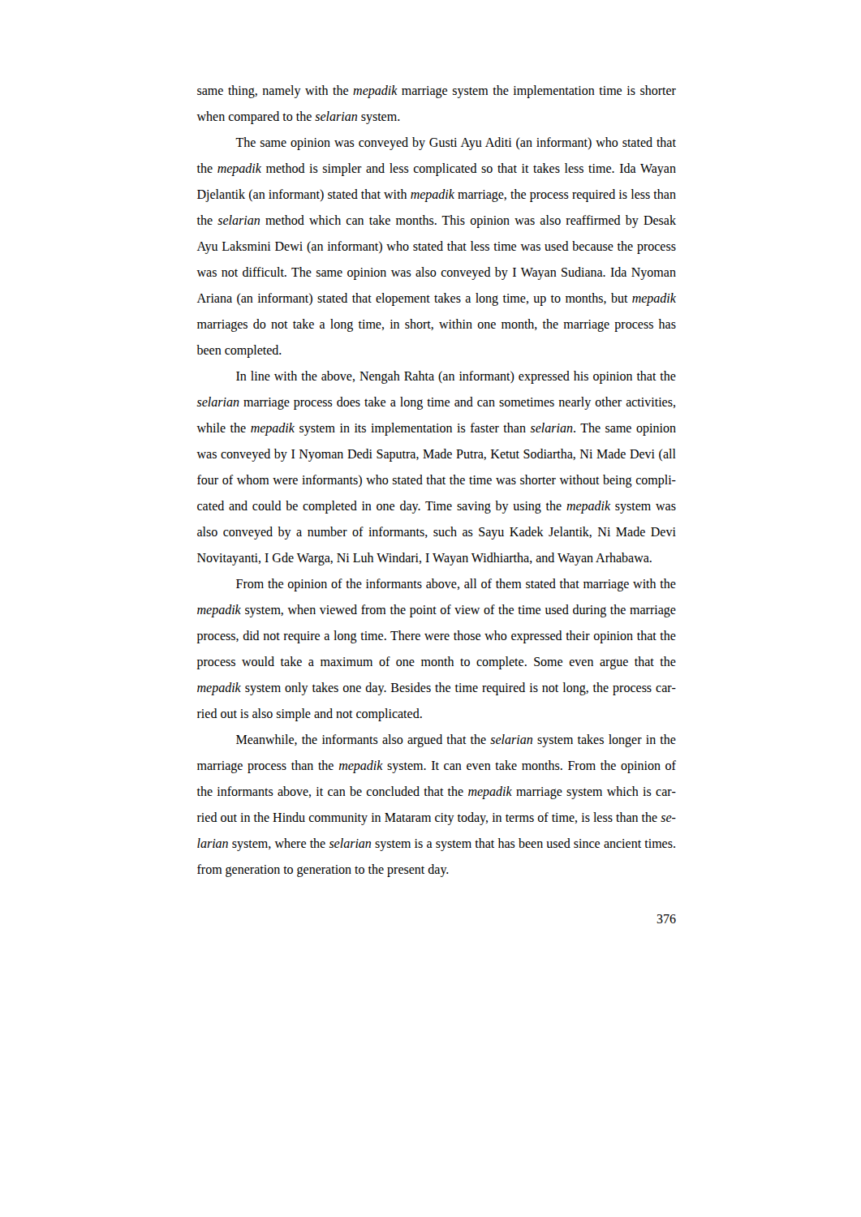same thing, namely with the mepadik marriage system the implementation time is shorter when compared to the selarian system.
The same opinion was conveyed by Gusti Ayu Aditi (an informant) who stated that the mepadik method is simpler and less complicated so that it takes less time. Ida Wayan Djelantik (an informant) stated that with mepadik marriage, the process required is less than the selarian method which can take months. This opinion was also reaffirmed by Desak Ayu Laksmini Dewi (an informant) who stated that less time was used because the process was not difficult. The same opinion was also conveyed by I Wayan Sudiana. Ida Nyoman Ariana (an informant) stated that elopement takes a long time, up to months, but mepadik marriages do not take a long time, in short, within one month, the marriage process has been completed.
In line with the above, Nengah Rahta (an informant) expressed his opinion that the selarian marriage process does take a long time and can sometimes nearly other activities, while the mepadik system in its implementation is faster than selarian. The same opinion was conveyed by I Nyoman Dedi Saputra, Made Putra, Ketut Sodiartha, Ni Made Devi (all four of whom were informants) who stated that the time was shorter without being complicated and could be completed in one day. Time saving by using the mepadik system was also conveyed by a number of informants, such as Sayu Kadek Jelantik, Ni Made Devi Novitayanti, I Gde Warga, Ni Luh Windari, I Wayan Widhiartha, and Wayan Arhabawa.
From the opinion of the informants above, all of them stated that marriage with the mepadik system, when viewed from the point of view of the time used during the marriage process, did not require a long time. There were those who expressed their opinion that the process would take a maximum of one month to complete. Some even argue that the mepadik system only takes one day. Besides the time required is not long, the process carried out is also simple and not complicated.
Meanwhile, the informants also argued that the selarian system takes longer in the marriage process than the mepadik system. It can even take months. From the opinion of the informants above, it can be concluded that the mepadik marriage system which is carried out in the Hindu community in Mataram city today, in terms of time, is less than the selarian system, where the selarian system is a system that has been used since ancient times. from generation to generation to the present day.
376